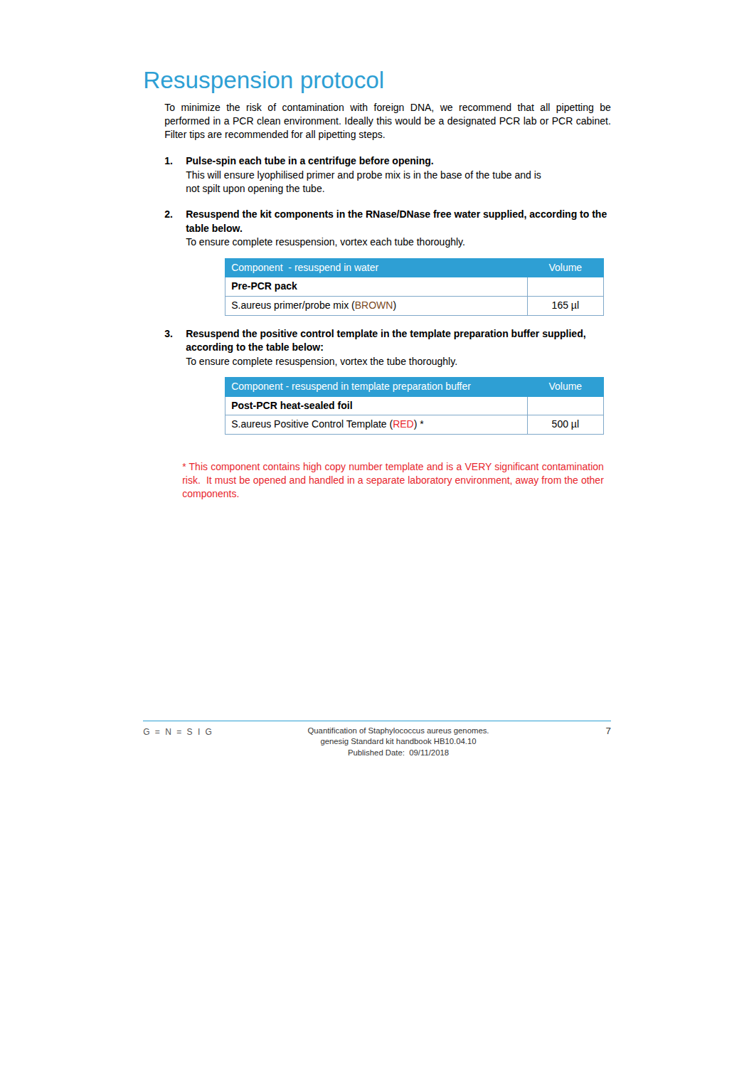Resuspension protocol
To minimize the risk of contamination with foreign DNA, we recommend that all pipetting be performed in a PCR clean environment. Ideally this would be a designated PCR lab or PCR cabinet. Filter tips are recommended for all pipetting steps.
Pulse-spin each tube in a centrifuge before opening.
This will ensure lyophilised primer and probe mix is in the base of the tube and is
not spilt upon opening the tube.
Resuspend the kit components in the RNase/DNase free water supplied, according to the table below.
To ensure complete resuspension, vortex each tube thoroughly.
| Component - resuspend in water | Volume |
| --- | --- |
| Pre-PCR pack | |
| S.aureus primer/probe mix ( BROWN ) | 165 µl |
Resuspend the positive control template in the template preparation buffer supplied, according to the table below:
To ensure complete resuspension, vortex the tube thoroughly.
| Component - resuspend in template preparation buffer | Volume |
| --- | --- |
| Post-PCR heat-sealed foil | |
| S.aureus Positive Control Template ( RED ) * | 500 µl |
* This component contains high copy number template and is a VERY significant contamination risk. It must be opened and handled in a separate laboratory environment, away from the other components.
G = N = S I G
Quantification of Staphylococcus aureus genomes.
genesig Standard kit handbook HB10.04.10
Published Date: 09/11/2018
7